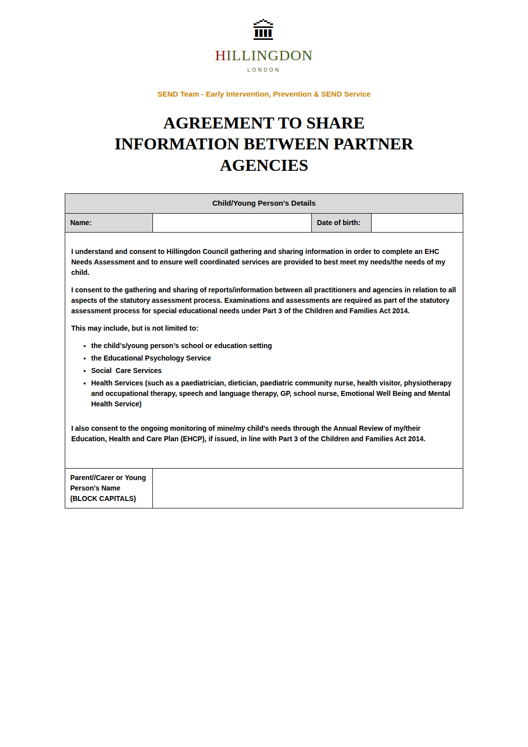🏛
HILLINGDON
LONDON
SEND Team - Early Intervention, Prevention & SEND Service
AGREEMENT TO SHARE
INFORMATION BETWEEN PARTNER
AGENCIES
| Child/Young Person's Details |
| --- |
| Name: | | Date of birth: | |
| I understand and consent to Hillingdon Council gathering and sharing information in order to complete an EHC Needs Assessment and to ensure well coordinated services are provided to best meet my needs/the needs of my child. I consent to the gathering and sharing of reports/information between all practitioners and agencies in relation to all aspects of the statutory assessment process. Examinations and assessments are required as part of the statutory assessment process for special educational needs under Part 3 of the Children and Families Act 2014. This may include, but is not limited to: the child’s/young person’s school or education setting the Educational Psychology Service Social Care Services Health Services (such as a paediatrician, dietician, paediatric community nurse, health visitor, physiotherapy and occupational therapy, speech and language therapy, GP, school nurse, Emotional Well Being and Mental Health Service) I also consent to the ongoing monitoring of mine/my child's needs through the Annual Review of my/their Education, Health and Care Plan (EHCP), if issued, in line with Part 3 of the Children and Families Act 2014. |
| Parent//Carer or Young Person's Name (BLOCK CAPITALS) | |